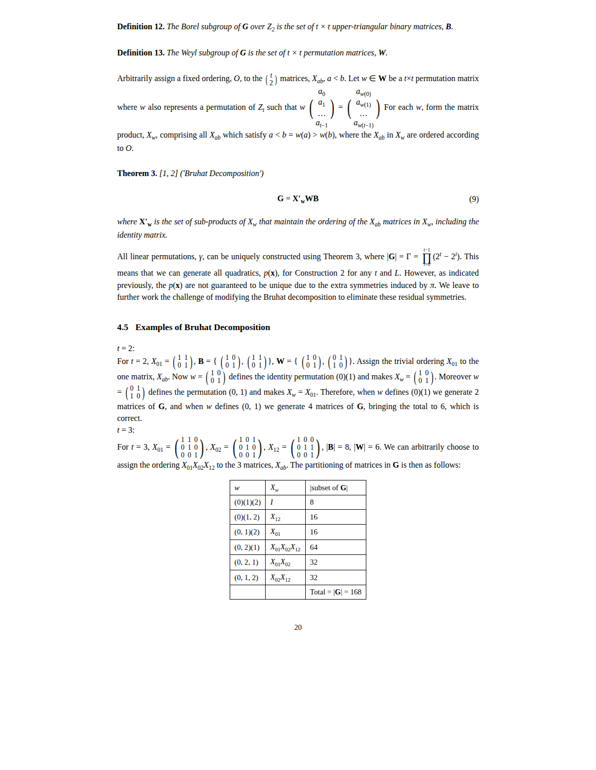Definition 12. The Borel subgroup of G over Z2 is the set of t × t upper-triangular binary matrices, B.
Definition 13. The Weyl subgroup of G is the set of t × t permutation matrices, W.
Arbitrarily assign a fixed ordering, O, to the (t 2) matrices, Xab, a < b. Let w ∈ W be a t×t permutation matrix where w also represents a permutation of Zt such that w (a0 a1…at−1) = (aw(0) aw(1)…aw(t−1)) For each w, form the matrix product, Xw, comprising all Xab which satisfy a < b = w(a) > w(b), where the Xab in Xw are ordered according to O.
Theorem 3. [1, 2] ('Bruhat Decomposition')
G = X′wWB (9)
where X′w is the set of sub-products of Xw that maintain the ordering of the Xab matrices in Xw, including the identity matrix.
All linear permutations, γ, can be uniquely constructed using Theorem 3, where |G| = Γ = t−1∏i=0(2t − 2i). This means that we can generate all quadratics, p(x), for Construction 2 for any t and L. However, as indicated previously, the p(x) are not guaranteed to be unique due to the extra symmetries induced by π. We leave to further work the challenge of modifying the Bruhat decomposition to eliminate these residual symmetries.
4.5 Examples of Bruhat Decomposition
t = 2:
For t = 2, X01 = (1101), B = { (1001), (1101)}, W = { (1001), (0110)}. Assign the trivial ordering X01 to the one matrix, Xab. Now w = (1001) defines the identity permutation (0)(1) and makes Xw = (1001). Moreover w = (0110) defines the permutation (0, 1) and makes Xw = X01. Therefore, when w defines (0)(1) we generate 2 matrices of G, and when w defines (0, 1) we generate 4 matrices of G, bringing the total to 6, which is correct.
t = 3:
For t = 3, X01 = (110010001), X02 = (101010001), X12 = (100011001), |B| = 8, |W| = 6. We can arbitrarily choose to assign the ordering X01X02X12 to the 3 matrices, Xab. The partitioning of matrices in G is then as follows:
| w | X w | /subset of G / |
| (0)(1)(2) | I | 8 |
| (0)(1, 2) | X 12 | 16 |
| (0, 1)(2) | X 01 | 16 |
| (0, 2)(1) | X 01 X 02 X 12 | 64 |
| (0, 2, 1) | X 01 X 02 | 32 |
| (0, 1, 2) | X 02 X 12 | 32 |
| | | Total = / G / = 168 |
20